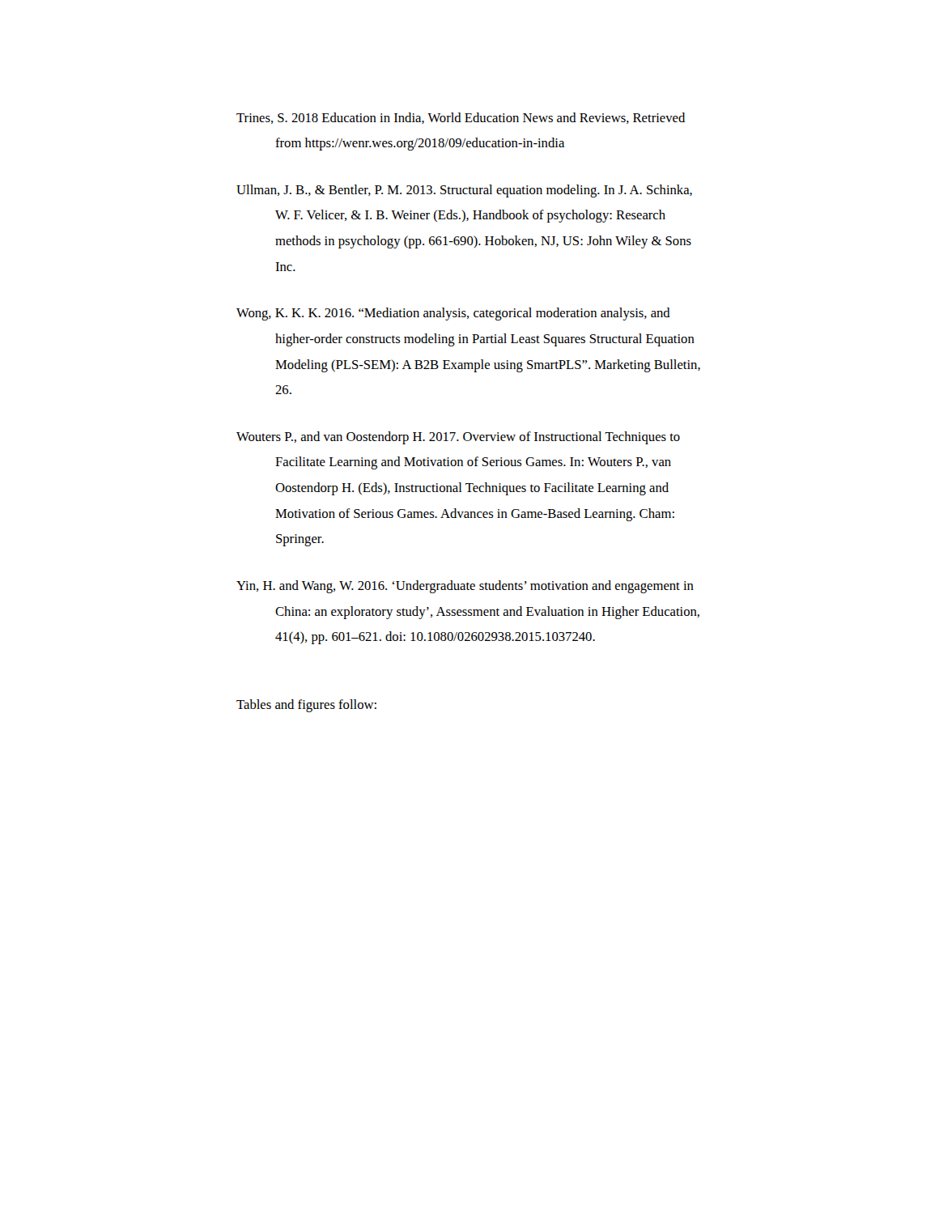Trines, S. 2018 Education in India, World Education News and Reviews, Retrieved from https://wenr.wes.org/2018/09/education-in-india
Ullman, J. B., & Bentler, P. M. 2013. Structural equation modeling. In J. A. Schinka, W. F. Velicer, & I. B. Weiner (Eds.), Handbook of psychology: Research methods in psychology (pp. 661-690). Hoboken, NJ, US: John Wiley & Sons Inc.
Wong, K. K. K. 2016. “Mediation analysis, categorical moderation analysis, and higher-order constructs modeling in Partial Least Squares Structural Equation Modeling (PLS-SEM): A B2B Example using SmartPLS”. Marketing Bulletin, 26.
Wouters P., and van Oostendorp H. 2017. Overview of Instructional Techniques to Facilitate Learning and Motivation of Serious Games. In: Wouters P., van Oostendorp H. (Eds), Instructional Techniques to Facilitate Learning and Motivation of Serious Games. Advances in Game-Based Learning. Cham: Springer.
Yin, H. and Wang, W. 2016. ‘Undergraduate students’ motivation and engagement in China: an exploratory study’, Assessment and Evaluation in Higher Education, 41(4), pp. 601–621. doi: 10.1080/02602938.2015.1037240.
Tables and figures follow: